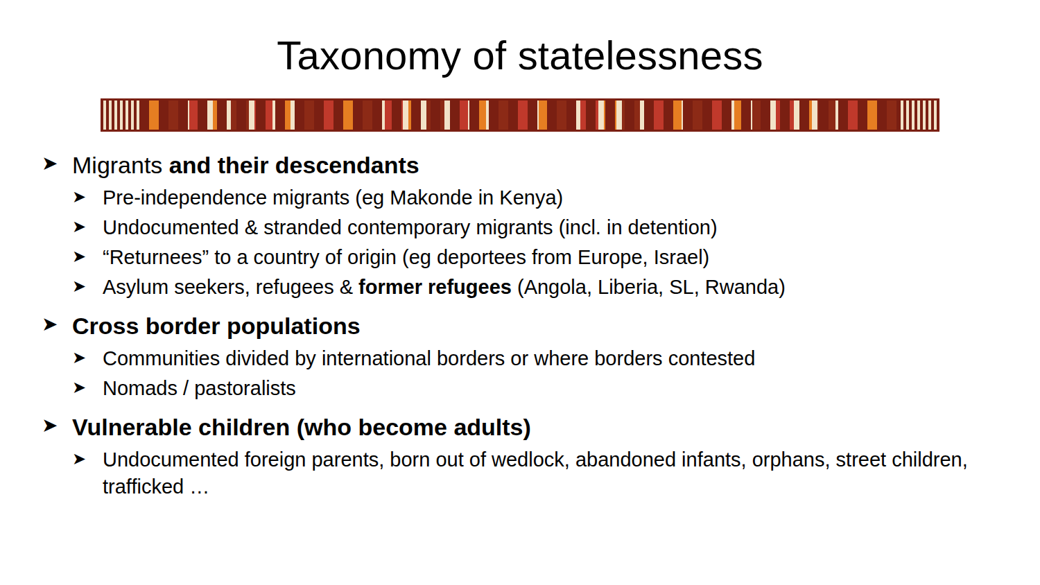Taxonomy of statelessness
Migrants and their descendants
Pre-independence migrants (eg Makonde in Kenya)
Undocumented & stranded contemporary migrants (incl. in detention)
“Returnees” to a country of origin (eg deportees from Europe, Israel)
Asylum seekers, refugees & former refugees (Angola, Liberia, SL, Rwanda)
Cross border populations
Communities divided by international borders or where borders contested
Nomads / pastoralists
Vulnerable children (who become adults)
Undocumented foreign parents, born out of wedlock, abandoned infants, orphans, street children, trafficked …